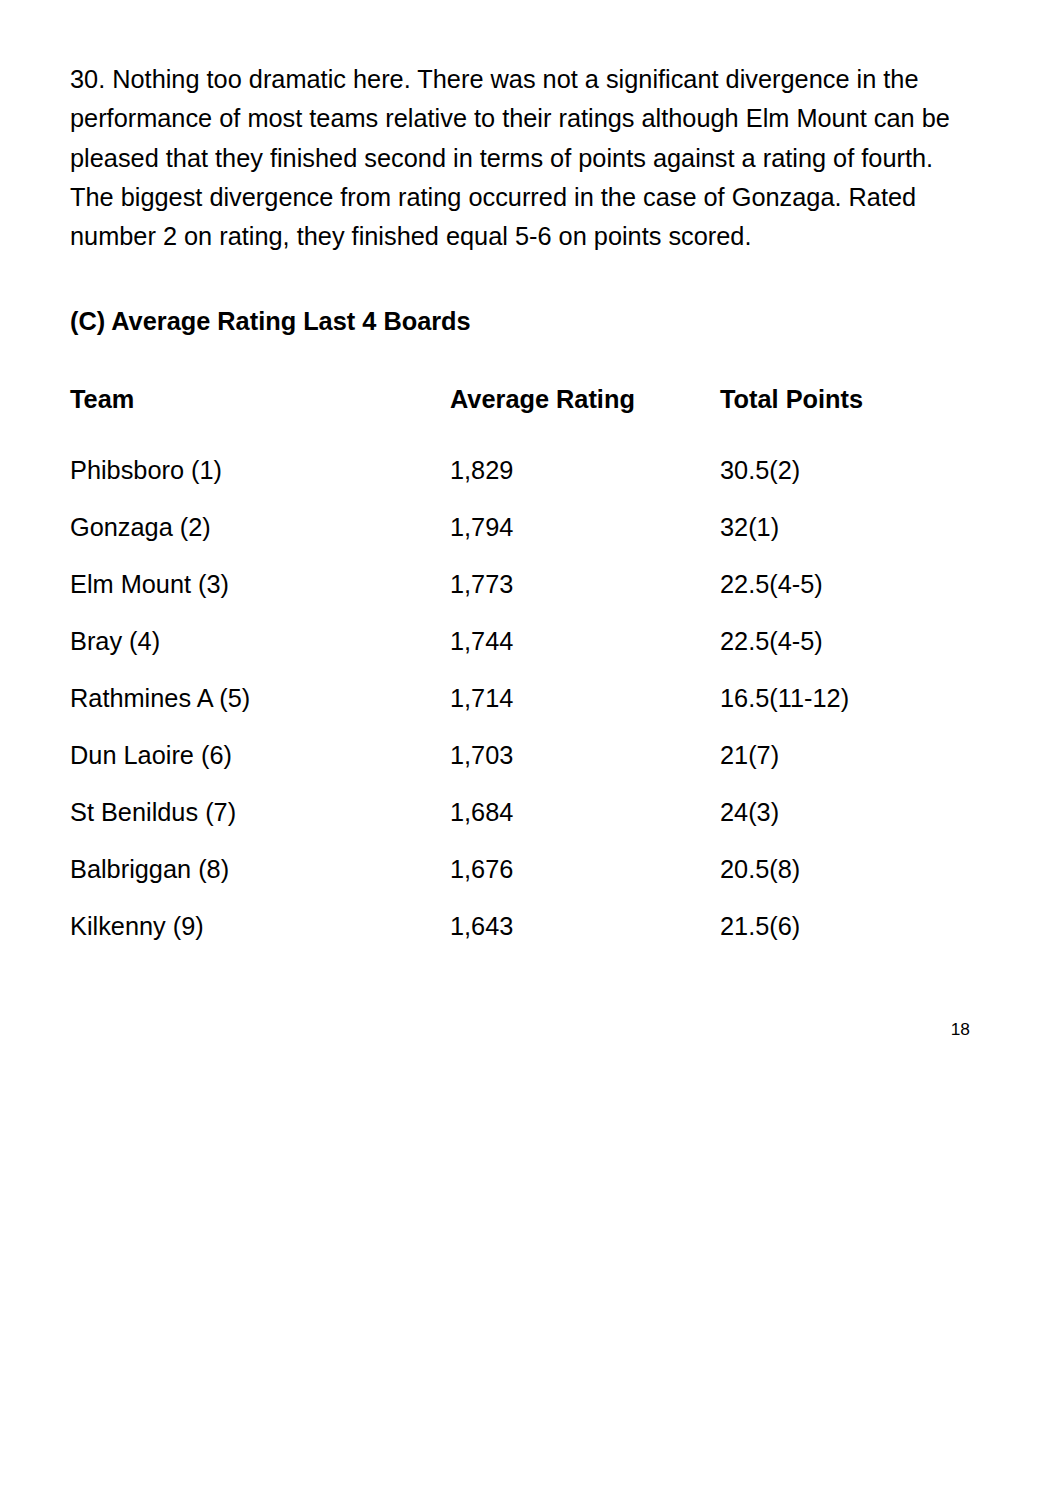30. Nothing too dramatic here. There was not a significant divergence in the performance of most teams relative to their ratings although Elm Mount can be pleased that they finished second in terms of points against a rating of fourth. The biggest divergence from rating occurred in the case of Gonzaga. Rated number 2 on rating, they finished equal 5-6 on points scored.
(C) Average Rating Last 4 Boards
| Team | Average Rating | Total Points |
| --- | --- | --- |
| Phibsboro (1) | 1,829 | 30.5(2) |
| Gonzaga (2) | 1,794 | 32(1) |
| Elm Mount (3) | 1,773 | 22.5(4-5) |
| Bray (4) | 1,744 | 22.5(4-5) |
| Rathmines A (5) | 1,714 | 16.5(11-12) |
| Dun Laoire (6) | 1,703 | 21(7) |
| St Benildus (7) | 1,684 | 24(3) |
| Balbriggan (8) | 1,676 | 20.5(8) |
| Kilkenny (9) | 1,643 | 21.5(6) |
18